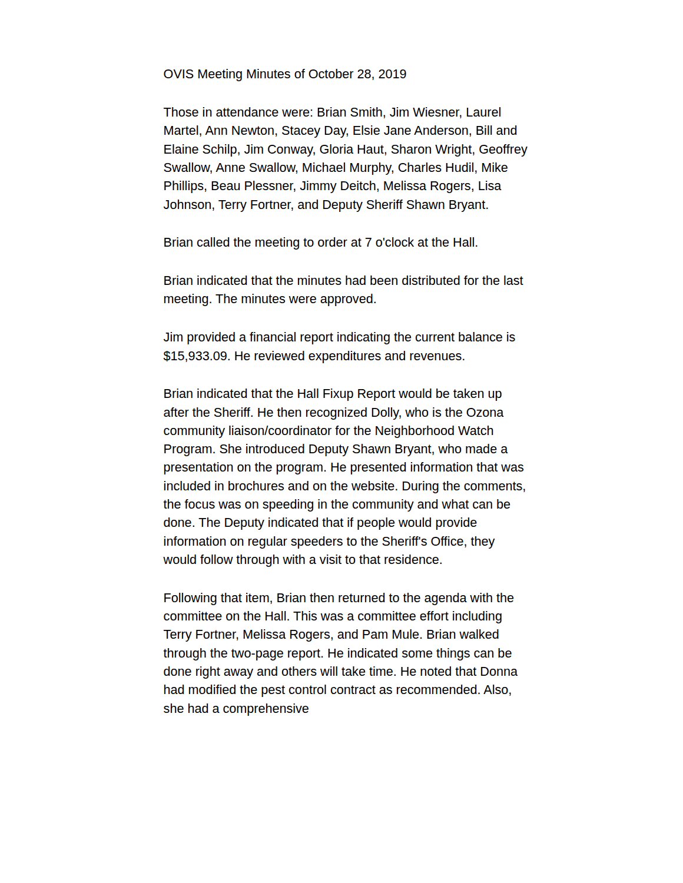OVIS Meeting Minutes of October 28, 2019
Those in attendance were: Brian Smith, Jim Wiesner, Laurel Martel, Ann Newton, Stacey Day, Elsie Jane Anderson, Bill and Elaine Schilp, Jim Conway, Gloria Haut, Sharon Wright, Geoffrey Swallow, Anne Swallow, Michael Murphy, Charles Hudil, Mike Phillips, Beau Plessner, Jimmy Deitch, Melissa Rogers, Lisa Johnson, Terry Fortner, and Deputy Sheriff Shawn Bryant.
Brian called the meeting to order at 7 o'clock at the Hall.
Brian indicated that the minutes had been distributed for the last meeting. The minutes were approved.
Jim provided a financial report indicating the current balance is $15,933.09. He reviewed expenditures and revenues.
Brian indicated that the Hall Fixup Report would be taken up after the Sheriff. He then recognized Dolly, who is the Ozona community liaison/coordinator for the Neighborhood Watch Program. She introduced Deputy Shawn Bryant, who made a presentation on the program. He presented information that was included in brochures and on the website. During the comments, the focus was on speeding in the community and what can be done. The Deputy indicated that if people would provide information on regular speeders to the Sheriff's Office, they would follow through with a visit to that residence.
Following that item, Brian then returned to the agenda with the committee on the Hall. This was a committee effort including Terry Fortner, Melissa Rogers, and Pam Mule. Brian walked through the two-page report. He indicated some things can be done right away and others will take time. He noted that Donna had modified the pest control contract as recommended. Also, she had a comprehensive